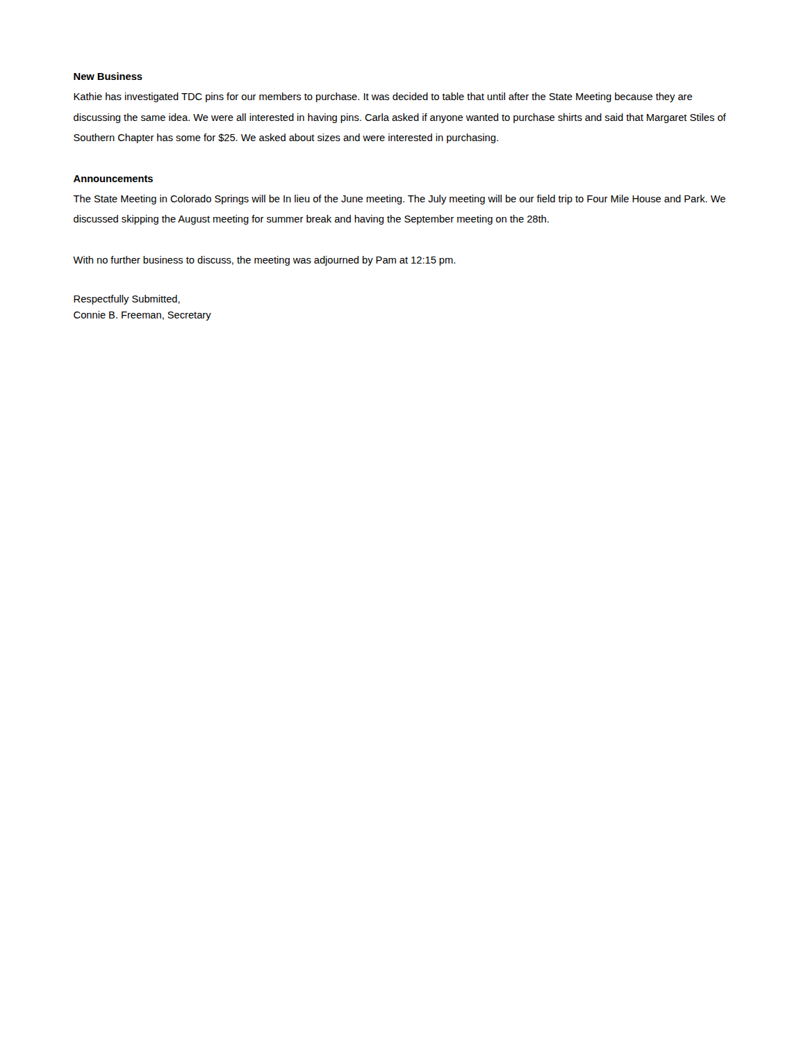New Business
Kathie has investigated TDC pins for our members to purchase. It was decided to table that until after the State Meeting because they are discussing the same idea. We were all interested in having pins. Carla asked if anyone wanted to purchase shirts and said that Margaret Stiles of Southern Chapter has some for $25. We asked about sizes and were interested in purchasing.
Announcements
The State Meeting in Colorado Springs will be In lieu of the June meeting. The July meeting will be our field trip to Four Mile House and Park. We discussed skipping the August meeting for summer break and having the September meeting on the 28th.
With no further business to discuss, the meeting was adjourned by Pam at 12:15 pm.
Respectfully Submitted,
Connie B. Freeman, Secretary